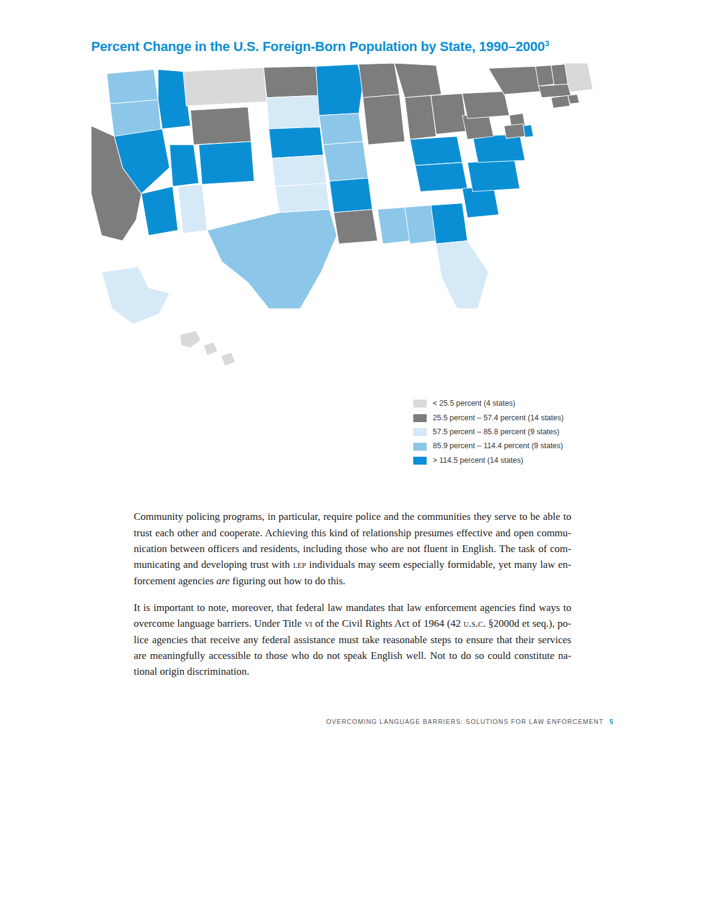Percent Change in the U.S. Foreign-Born Population by State, 1990–20003
Percent Change in the U.S. Foreign-Born Population by State, 1990–2000
< 25.5 percent (4 states)
25.5 percent – 57.4 percent (14 states)
57.5 percent – 85.8 percent (9 states)
85.9 percent – 114.4 percent (9 states)
> 114.5 percent (14 states)
Community policing programs, in particular, require police and the communities they serve to be able to trust each other and cooperate. Achieving this kind of relationship presumes effective and open communication between officers and residents, including those who are not fluent in English. The task of communicating and developing trust with lep individuals may seem especially formidable, yet many law enforcement agencies are figuring out how to do this.
It is important to note, moreover, that federal law mandates that law enforcement agencies find ways to overcome language barriers. Under Title vi of the Civil Rights Act of 1964 (42 u.s.c. §2000d et seq.), police agencies that receive any federal assistance must take reasonable steps to ensure that their services are meaningfully accessible to those who do not speak English well. Not to do so could constitute national origin discrimination.
OVERCOMING LANGUAGE BARRIERS: SOLUTIONS FOR LAW ENFORCEMENT 5